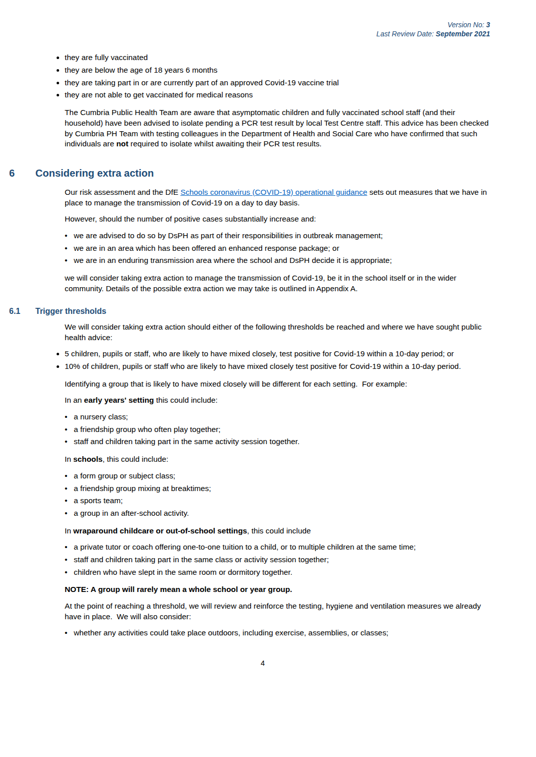Version No: 3
Last Review Date: September 2021
they are fully vaccinated
they are below the age of 18 years 6 months
they are taking part in or are currently part of an approved Covid-19 vaccine trial
they are not able to get vaccinated for medical reasons
The Cumbria Public Health Team are aware that asymptomatic children and fully vaccinated school staff (and their household) have been advised to isolate pending a PCR test result by local Test Centre staff. This advice has been checked by Cumbria PH Team with testing colleagues in the Department of Health and Social Care who have confirmed that such individuals are not required to isolate whilst awaiting their PCR test results.
6 Considering extra action
Our risk assessment and the DfE Schools coronavirus (COVID-19) operational guidance sets out measures that we have in place to manage the transmission of Covid-19 on a day to day basis.
However, should the number of positive cases substantially increase and:
we are advised to do so by DsPH as part of their responsibilities in outbreak management;
we are in an area which has been offered an enhanced response package; or
we are in an enduring transmission area where the school and DsPH decide it is appropriate;
we will consider taking extra action to manage the transmission of Covid-19, be it in the school itself or in the wider community. Details of the possible extra action we may take is outlined in Appendix A.
6.1 Trigger thresholds
We will consider taking extra action should either of the following thresholds be reached and where we have sought public health advice:
5 children, pupils or staff, who are likely to have mixed closely, test positive for Covid-19 within a 10-day period; or
10% of children, pupils or staff who are likely to have mixed closely test positive for Covid-19 within a 10-day period.
Identifying a group that is likely to have mixed closely will be different for each setting. For example:
In an early years' setting this could include:
a nursery class;
a friendship group who often play together;
staff and children taking part in the same activity session together.
In schools, this could include:
a form group or subject class;
a friendship group mixing at breaktimes;
a sports team;
a group in an after-school activity.
In wraparound childcare or out-of-school settings, this could include
a private tutor or coach offering one-to-one tuition to a child, or to multiple children at the same time;
staff and children taking part in the same class or activity session together;
children who have slept in the same room or dormitory together.
NOTE: A group will rarely mean a whole school or year group.
At the point of reaching a threshold, we will review and reinforce the testing, hygiene and ventilation measures we already have in place. We will also consider:
whether any activities could take place outdoors, including exercise, assemblies, or classes;
4